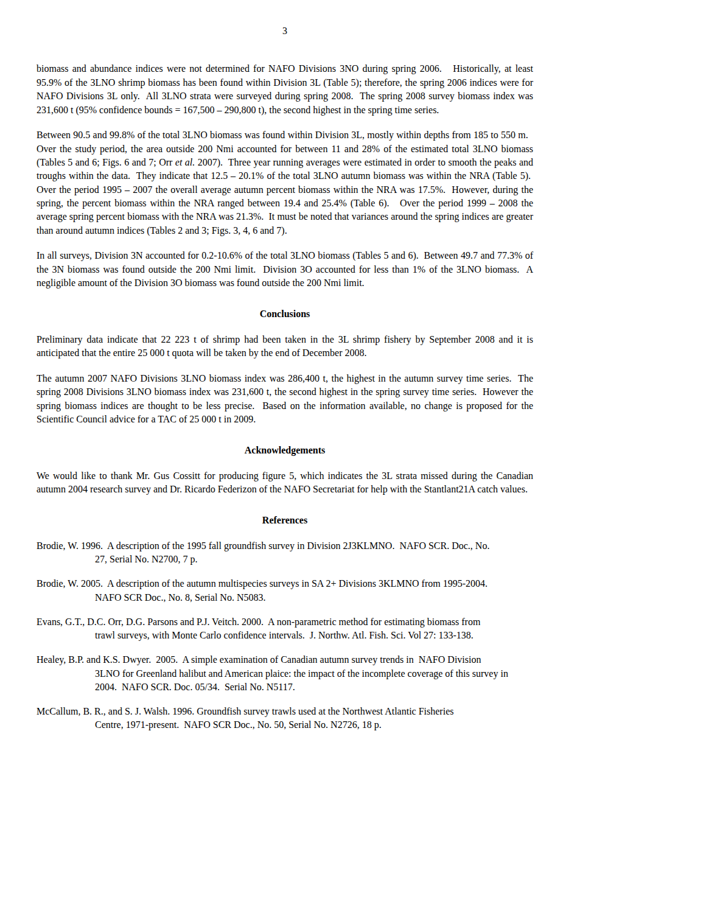3
biomass and abundance indices were not determined for NAFO Divisions 3NO during spring 2006. Historically, at least 95.9% of the 3LNO shrimp biomass has been found within Division 3L (Table 5); therefore, the spring 2006 indices were for NAFO Divisions 3L only. All 3LNO strata were surveyed during spring 2008. The spring 2008 survey biomass index was 231,600 t (95% confidence bounds = 167,500 – 290,800 t), the second highest in the spring time series.
Between 90.5 and 99.8% of the total 3LNO biomass was found within Division 3L, mostly within depths from 185 to 550 m. Over the study period, the area outside 200 Nmi accounted for between 11 and 28% of the estimated total 3LNO biomass (Tables 5 and 6; Figs. 6 and 7; Orr et al. 2007). Three year running averages were estimated in order to smooth the peaks and troughs within the data. They indicate that 12.5 – 20.1% of the total 3LNO autumn biomass was within the NRA (Table 5). Over the period 1995 – 2007 the overall average autumn percent biomass within the NRA was 17.5%. However, during the spring, the percent biomass within the NRA ranged between 19.4 and 25.4% (Table 6). Over the period 1999 – 2008 the average spring percent biomass with the NRA was 21.3%. It must be noted that variances around the spring indices are greater than around autumn indices (Tables 2 and 3; Figs. 3, 4, 6 and 7).
In all surveys, Division 3N accounted for 0.2-10.6% of the total 3LNO biomass (Tables 5 and 6). Between 49.7 and 77.3% of the 3N biomass was found outside the 200 Nmi limit. Division 3O accounted for less than 1% of the 3LNO biomass. A negligible amount of the Division 3O biomass was found outside the 200 Nmi limit.
Conclusions
Preliminary data indicate that 22 223 t of shrimp had been taken in the 3L shrimp fishery by September 2008 and it is anticipated that the entire 25 000 t quota will be taken by the end of December 2008.
The autumn 2007 NAFO Divisions 3LNO biomass index was 286,400 t, the highest in the autumn survey time series. The spring 2008 Divisions 3LNO biomass index was 231,600 t, the second highest in the spring survey time series. However the spring biomass indices are thought to be less precise. Based on the information available, no change is proposed for the Scientific Council advice for a TAC of 25 000 t in 2009.
Acknowledgements
We would like to thank Mr. Gus Cossitt for producing figure 5, which indicates the 3L strata missed during the Canadian autumn 2004 research survey and Dr. Ricardo Federizon of the NAFO Secretariat for help with the Stantlant21A catch values.
References
Brodie, W. 1996. A description of the 1995 fall groundfish survey in Division 2J3KLMNO. NAFO SCR. Doc., No.27, Serial No. N2700, 7 p.
Brodie, W. 2005. A description of the autumn multispecies surveys in SA 2+ Divisions 3KLMNO from 1995-2004.NAFO SCR Doc., No. 8, Serial No. N5083.
Evans, G.T., D.C. Orr, D.G. Parsons and P.J. Veitch. 2000. A non-parametric method for estimating biomass fromtrawl surveys, with Monte Carlo confidence intervals. J. Northw. Atl. Fish. Sci. Vol 27: 133-138.
Healey, B.P. and K.S. Dwyer. 2005. A simple examination of Canadian autumn survey trends in NAFO Division3LNO for Greenland halibut and American plaice: the impact of the incomplete coverage of this survey in 2004. NAFO SCR. Doc. 05/34. Serial No. N5117.
McCallum, B. R., and S. J. Walsh. 1996. Groundfish survey trawls used at the Northwest Atlantic FisheriesCentre, 1971-present. NAFO SCR Doc., No. 50, Serial No. N2726, 18 p.